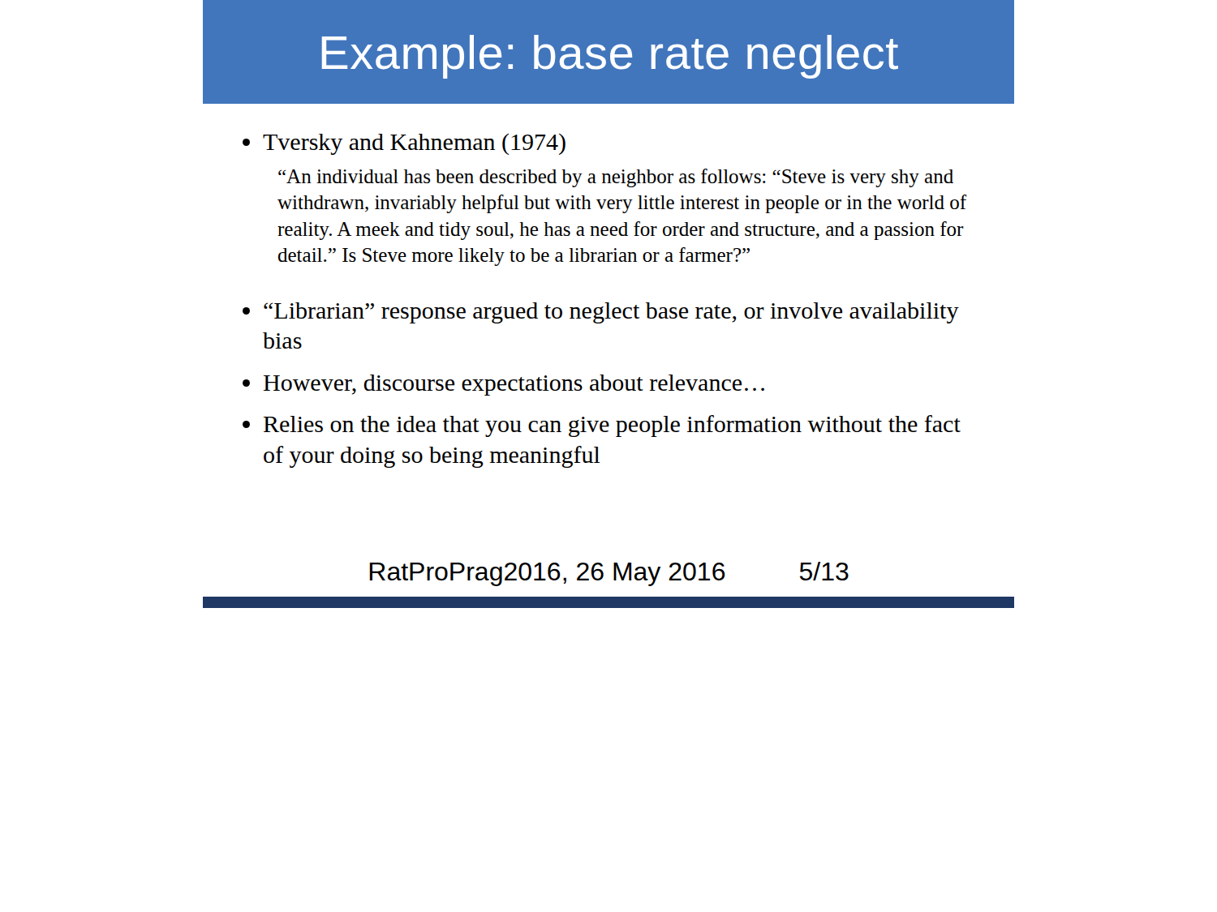Example: base rate neglect
Tversky and Kahneman (1974)
“An individual has been described by a neighbor as follows: “Steve is very shy and withdrawn, invariably helpful but with very little interest in people or in the world of reality. A meek and tidy soul, he has a need for order and structure, and a passion for detail.” Is Steve more likely to be a librarian or a farmer?”
“Librarian” response argued to neglect base rate, or involve availability bias
However, discourse expectations about relevance…
Relies on the idea that you can give people information without the fact of your doing so being meaningful
RatProPrag2016, 26 May 2016 5/13